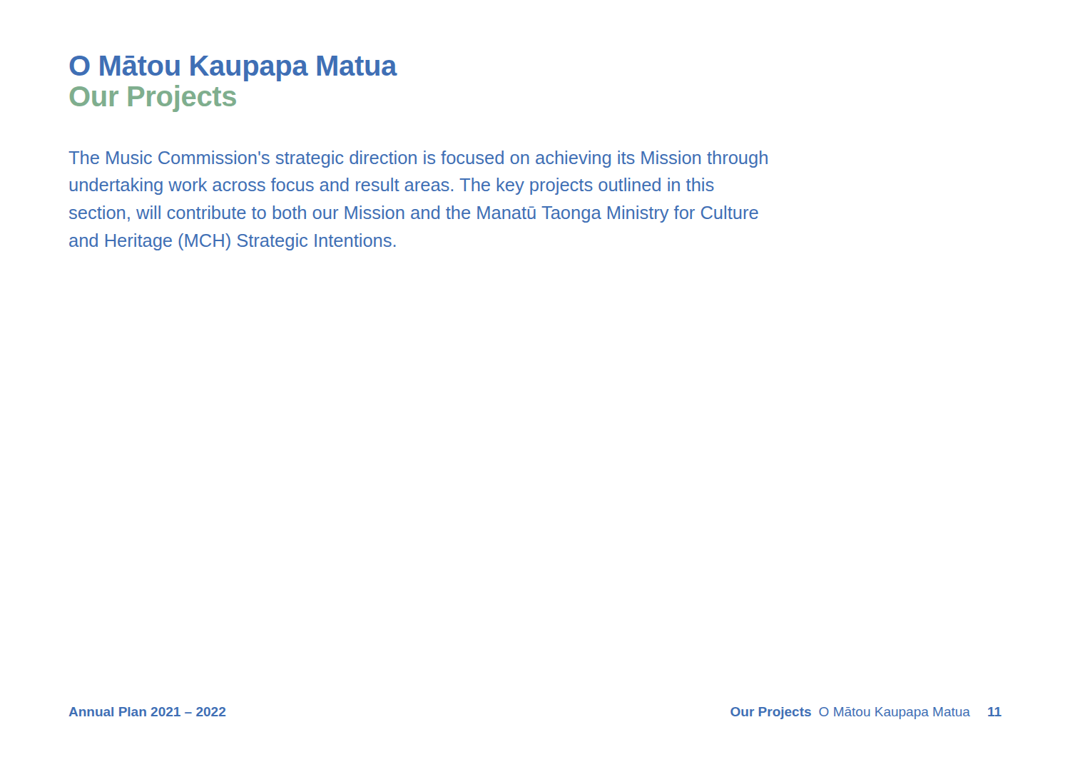O Mātou Kaupapa Matua Our Projects
The Music Commission's strategic direction is focused on achieving its Mission through undertaking work across focus and result areas. The key projects outlined in this section, will contribute to both our Mission and the Manatū Taonga Ministry for Culture and Heritage (MCH) Strategic Intentions.
Annual Plan 2021 – 2022
Our Projects O Mātou Kaupapa Matua 11